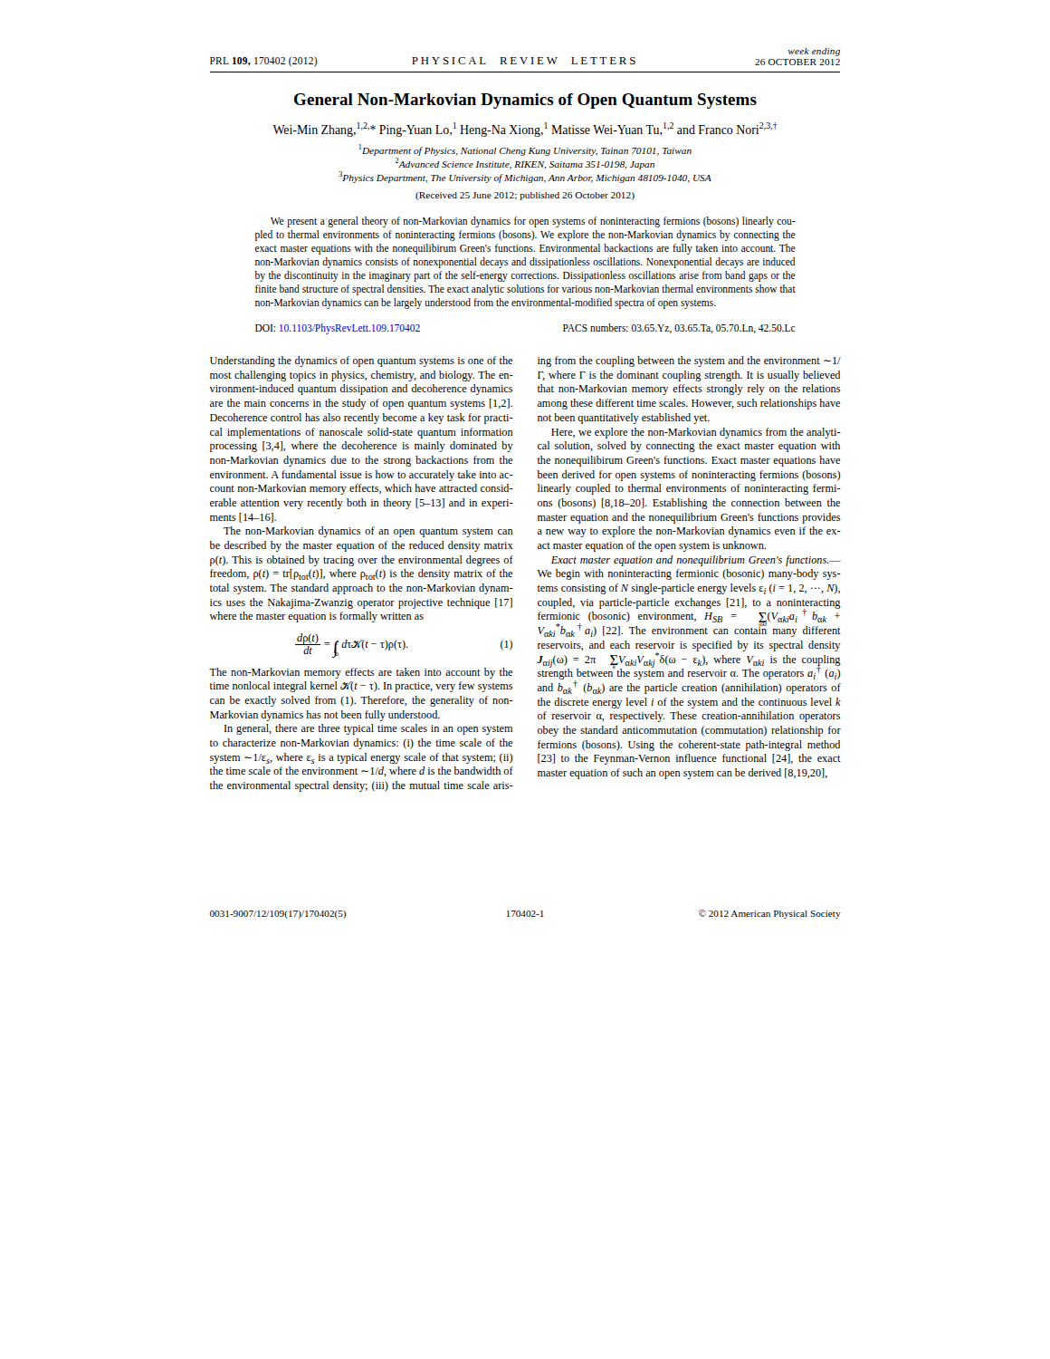PRL 109, 170402 (2012)
PHYSICAL REVIEW LETTERS
week ending
26 OCTOBER 2012
General Non-Markovian Dynamics of Open Quantum Systems
Wei-Min Zhang,1,2,* Ping-Yuan Lo,1 Heng-Na Xiong,1 Matisse Wei-Yuan Tu,1,2 and Franco Nori2,3,†
1Department of Physics, National Cheng Kung University, Tainan 70101, Taiwan
2Advanced Science Institute, RIKEN, Saitama 351-0198, Japan
3Physics Department, The University of Michigan, Ann Arbor, Michigan 48109-1040, USA
(Received 25 June 2012; published 26 October 2012)
We present a general theory of non-Markovian dynamics for open systems of noninteracting fermions (bosons) linearly coupled to thermal environments of noninteracting fermions (bosons). We explore the non-Markovian dynamics by connecting the exact master equations with the nonequilibirum Green's functions. Environmental backactions are fully taken into account. The non-Markovian dynamics consists of nonexponential decays and dissipationless oscillations. Nonexponential decays are induced by the discontinuity in the imaginary part of the self-energy corrections. Dissipationless oscillations arise from band gaps or the finite band structure of spectral densities. The exact analytic solutions for various non-Markovian thermal environments show that non-Markovian dynamics can be largely understood from the environmental-modified spectra of open systems.
DOI: 10.1103/PhysRevLett.109.170402
PACS numbers: 03.65.Yz, 03.65.Ta, 05.70.Ln, 42.50.Lc
Understanding the dynamics of open quantum systems is one of the most challenging topics in physics, chemistry, and biology. The environment-induced quantum dissipation and decoherence dynamics are the main concerns in the study of open quantum systems [1,2]. Decoherence control has also recently become a key task for practical implementations of nanoscale solid-state quantum information processing [3,4], where the decoherence is mainly dominated by non-Markovian dynamics due to the strong backactions from the environment. A fundamental issue is how to accurately take into account non-Markovian memory effects, which have attracted considerable attention very recently both in theory [5–13] and in experiments [14–16].
The non-Markovian dynamics of an open quantum system can be described by the master equation of the reduced density matrix ρ(t). This is obtained by tracing over the environmental degrees of freedom, ρ(t) = tr[ρtot(t)], where ρtot(t) is the density matrix of the total system. The standard approach to the non-Markovian dynamics uses the Nakajima-Zwanzig operator projective technique [17] where the master equation is formally written as
dρ(t) dt = ∫tt0 dτ𝒦(t − τ)ρ(τ).
(1)
The non-Markovian memory effects are taken into account by the time nonlocal integral kernel 𝒦(t − τ). In practice, very few systems can be exactly solved from (1). Therefore, the generality of non-Markovian dynamics has not been fully understood.
In general, there are three typical time scales in an open system to characterize non-Markovian dynamics: (i) the time scale of the system ∼1/εs, where εs is a typical energy scale of that system; (ii) the time scale of the environment ∼1/d, where d is the bandwidth of the environmental spectral density; (iii) the mutual time scale arising from the coupling between the system and the environment ∼1/Γ, where Γ is the dominant coupling strength. It is usually believed that non-Markovian memory effects strongly rely on the relations among these different time scales. However, such relationships have not been quantitatively established yet.
Here, we explore the non-Markovian dynamics from the analytical solution, solved by connecting the exact master equation with the nonequilibirum Green's functions. Exact master equations have been derived for open systems of noninteracting fermions (bosons) linearly coupled to thermal environments of noninteracting fermions (bosons) [8,18–20]. Establishing the connection between the master equation and the nonequilibrium Green's functions provides a new way to explore the non-Markovian dynamics even if the exact master equation of the open system is unknown.
Exact master equation and nonequilibrium Green's functions.—We begin with noninteracting fermionic (bosonic) many-body systems consisting of N single-particle energy levels εi (i = 1, 2, ···, N), coupled, via particle-particle exchanges [21], to a noninteracting fermionic (bosonic) environment, HSB = Σαki(Vαkiai†bαk + Vαki*bαk†ai) [22]. The environment can contain many different reservoirs, and each reservoir is specified by its spectral density Jαij(ω) = 2πΣk VαkiVαkj*δ(ω − εk), where Vαki is the coupling strength between the system and reservoir α. The operators ai† (ai) and bαk† (bαk) are the particle creation (annihilation) operators of the discrete energy level i of the system and the continuous level k of reservoir α, respectively. These creation-annihilation operators obey the standard anticommutation (commutation) relationship for fermions (bosons). Using the coherent-state path-integral method [23] to the Feynman-Vernon influence functional [24], the exact master equation of such an open system can be derived [8,19,20],
0031-9007/12/109(17)/170402(5)
170402-1
© 2012 American Physical Society